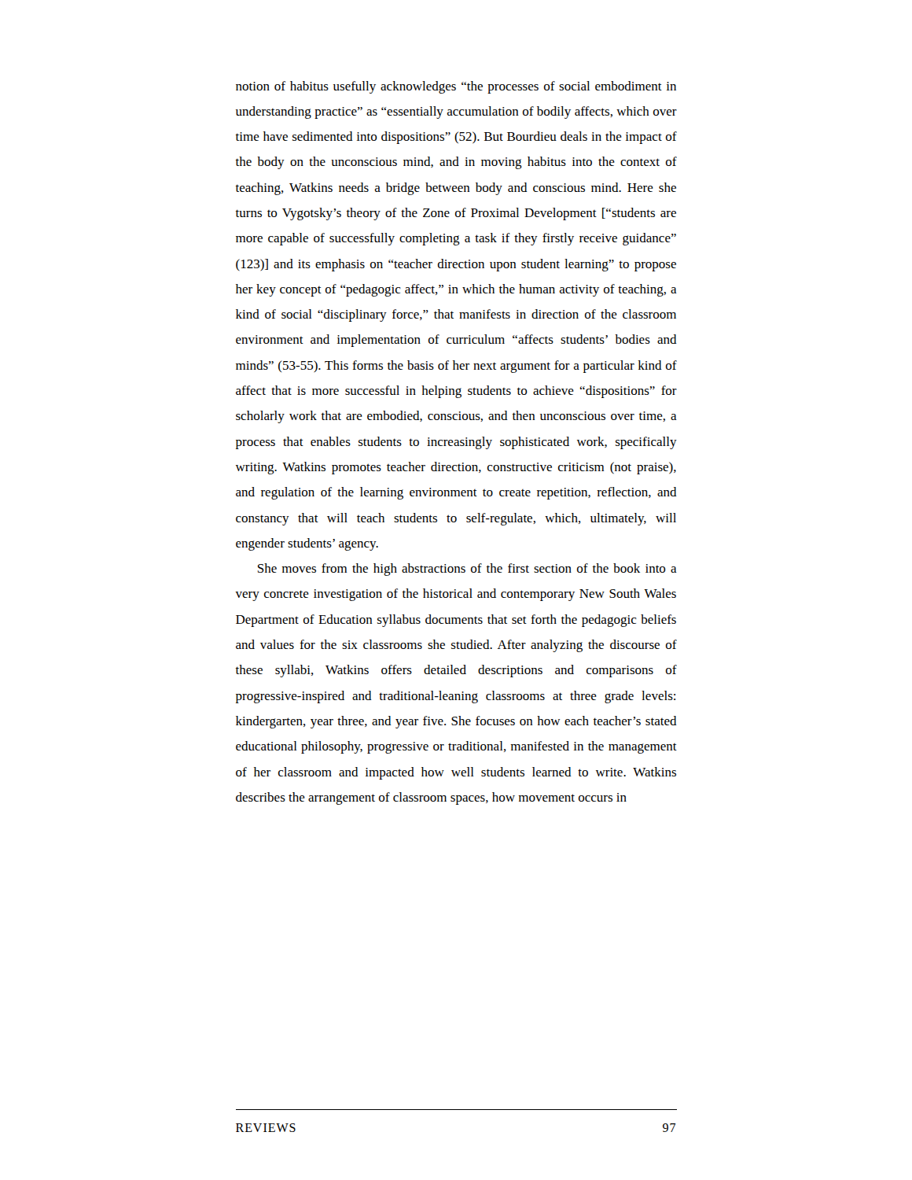notion of habitus usefully acknowledges “the processes of social embodiment in understanding practice” as “essentially accumulation of bodily affects, which over time have sedimented into dispositions” (52). But Bourdieu deals in the impact of the body on the unconscious mind, and in moving habitus into the context of teaching, Watkins needs a bridge between body and conscious mind. Here she turns to Vygotsky’s theory of the Zone of Proximal Development [“students are more capable of successfully completing a task if they firstly receive guidance” (123)] and its emphasis on “teacher direction upon student learning” to propose her key concept of “pedagogic affect,” in which the human activity of teaching, a kind of social “disciplinary force,” that manifests in direction of the classroom environment and implementation of curriculum “affects students’ bodies and minds” (53-55). This forms the basis of her next argument for a particular kind of affect that is more successful in helping students to achieve “dispositions” for scholarly work that are embodied, conscious, and then unconscious over time, a process that enables students to increasingly sophisticated work, specifically writing. Watkins promotes teacher direction, constructive criticism (not praise), and regulation of the learning environment to create repetition, reflection, and constancy that will teach students to self-regulate, which, ultimately, will engender students’ agency.
She moves from the high abstractions of the first section of the book into a very concrete investigation of the historical and contemporary New South Wales Department of Education syllabus documents that set forth the pedagogic beliefs and values for the six classrooms she studied. After analyzing the discourse of these syllabi, Watkins offers detailed descriptions and comparisons of progressive-inspired and traditional-leaning classrooms at three grade levels: kindergarten, year three, and year five. She focuses on how each teacher’s stated educational philosophy, progressive or traditional, manifested in the management of her classroom and impacted how well students learned to write. Watkins describes the arrangement of classroom spaces, how movement occurs in
Reviews 97